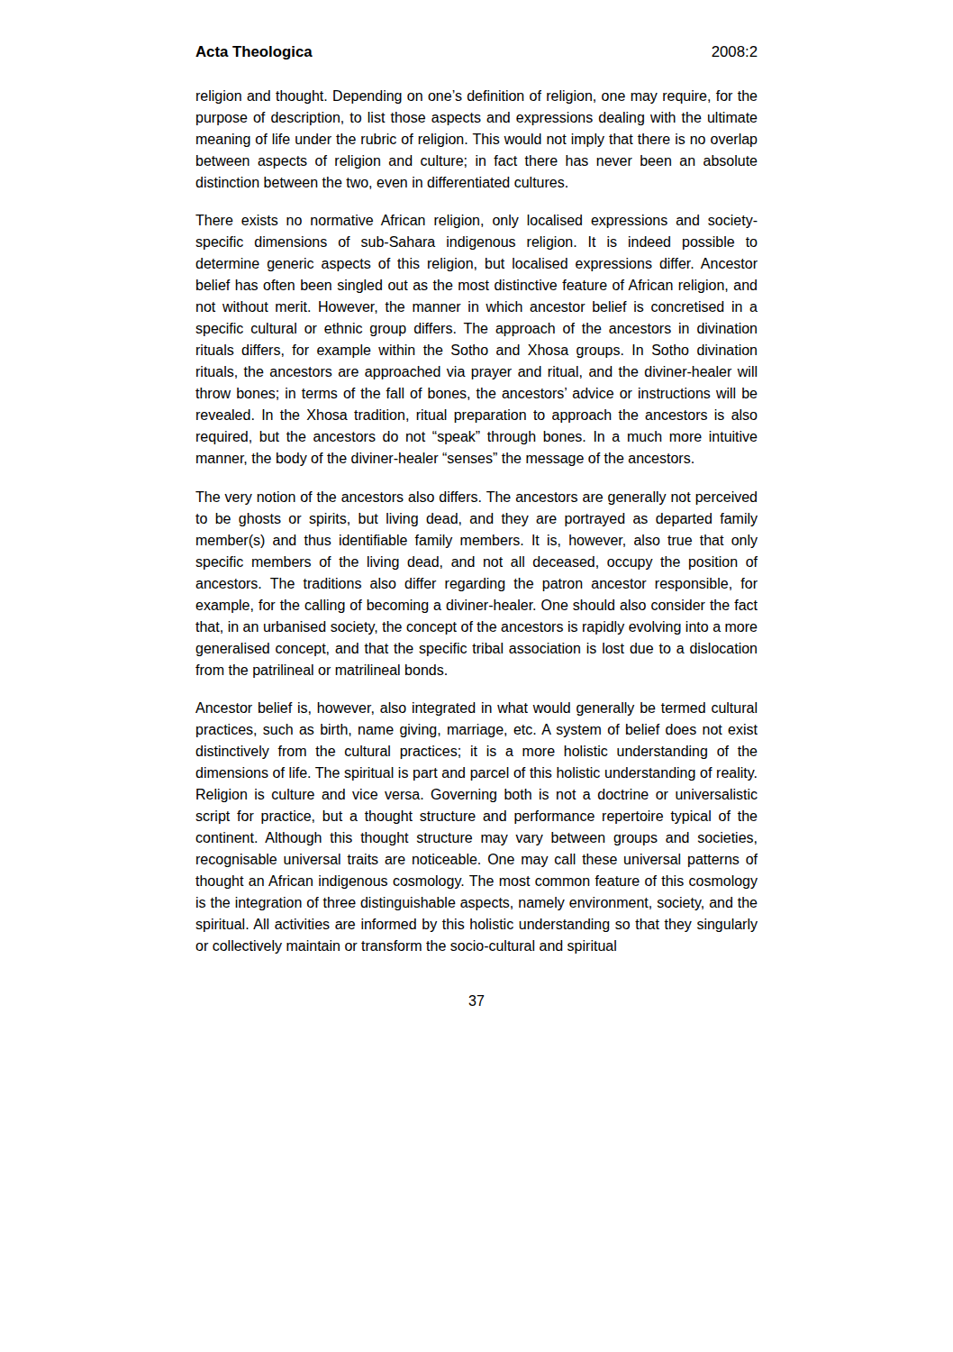Acta Theologica 2008:2
religion and thought. Depending on one’s definition of religion, one may require, for the purpose of description, to list those aspects and expressions dealing with the ultimate meaning of life under the rubric of religion. This would not imply that there is no overlap between aspects of religion and culture; in fact there has never been an absolute distinction between the two, even in differentiated cultures.
There exists no normative African religion, only localised expressions and society-specific dimensions of sub-Sahara indigenous religion. It is indeed possible to determine generic aspects of this religion, but localised expressions differ. Ancestor belief has often been singled out as the most distinctive feature of African religion, and not without merit. However, the manner in which ancestor belief is concretised in a specific cultural or ethnic group differs. The approach of the ancestors in divination rituals differs, for example within the Sotho and Xhosa groups. In Sotho divination rituals, the ancestors are approached via prayer and ritual, and the diviner-healer will throw bones; in terms of the fall of bones, the ancestors’ advice or instructions will be revealed. In the Xhosa tradition, ritual preparation to approach the ancestors is also required, but the ancestors do not “speak” through bones. In a much more intuitive manner, the body of the diviner-healer “senses” the message of the ancestors.
The very notion of the ancestors also differs. The ancestors are generally not perceived to be ghosts or spirits, but living dead, and they are portrayed as departed family member(s) and thus identifiable family members. It is, however, also true that only specific members of the living dead, and not all deceased, occupy the position of ancestors. The traditions also differ regarding the patron ancestor responsible, for example, for the calling of becoming a diviner-healer. One should also consider the fact that, in an urbanised society, the concept of the ancestors is rapidly evolving into a more generalised concept, and that the specific tribal association is lost due to a dislocation from the patrilineal or matrilineal bonds.
Ancestor belief is, however, also integrated in what would generally be termed cultural practices, such as birth, name giving, marriage, etc. A system of belief does not exist distinctively from the cultural practices; it is a more holistic understanding of the dimensions of life. The spiritual is part and parcel of this holistic understanding of reality. Religion is culture and vice versa. Governing both is not a doctrine or universalistic script for practice, but a thought structure and performance repertoire typical of the continent. Although this thought structure may vary between groups and societies, recognisable universal traits are noticeable. One may call these universal patterns of thought an African indigenous cosmology. The most common feature of this cosmology is the integration of three distinguishable aspects, namely environment, society, and the spiritual. All activities are informed by this holistic understanding so that they singularly or collectively maintain or transform the socio-cultural and spiritual
37